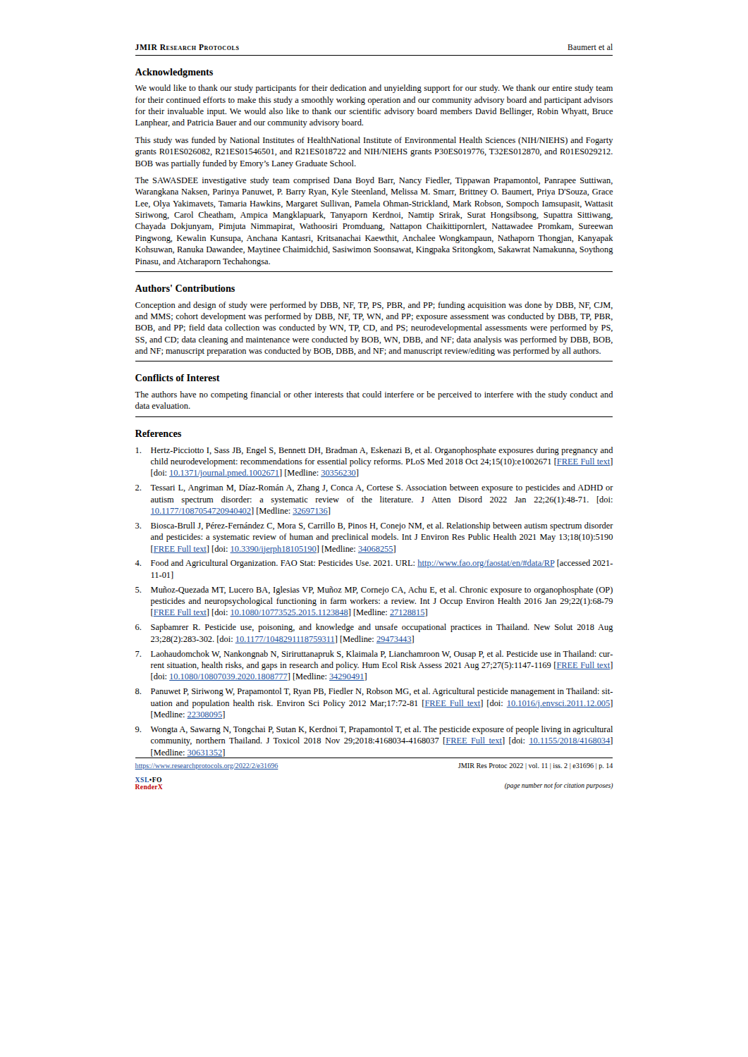JMIR Research Protocols
Baumert et al
Acknowledgments
We would like to thank our study participants for their dedication and unyielding support for our study. We thank our entire study team for their continued efforts to make this study a smoothly working operation and our community advisory board and participant advisors for their invaluable input. We would also like to thank our scientific advisory board members David Bellinger, Robin Whyatt, Bruce Lanphear, and Patricia Bauer and our community advisory board.
This study was funded by National Institutes of HealthNational Institute of Environmental Health Sciences (NIH/NIEHS) and Fogarty grants R01ES026082, R21ES01546501, and R21ES018722 and NIH/NIEHS grants P30ES019776, T32ES012870, and R01ES029212. BOB was partially funded by Emory’s Laney Graduate School.
The SAWASDEE investigative study team comprised Dana Boyd Barr, Nancy Fiedler, Tippawan Prapamontol, Panrapee Suttiwan, Warangkana Naksen, Parinya Panuwet, P. Barry Ryan, Kyle Steenland, Melissa M. Smarr, Brittney O. Baumert, Priya D'Souza, Grace Lee, Olya Yakimavets, Tamaria Hawkins, Margaret Sullivan, Pamela Ohman-Strickland, Mark Robson, Sompoch Iamsupasit, Wattasit Siriwong, Carol Cheatham, Ampica Mangklapuark, Tanyaporn Kerdnoi, Namtip Srirak, Surat Hongsibsong, Supattra Sittiwang, Chayada Dokjunyam, Pimjuta Nimmapirat, Wathoosiri Promduang, Nattapon Chaikittipornlert, Nattawadee Promkam, Sureewan Pingwong, Kewalin Kunsupa, Anchana Kantasri, Kritsanachai Kaewthit, Anchalee Wongkampaun, Nathaporn Thongjan, Kanyapak Kohsuwan, Ranuka Dawandee, Maytinee Chaimidchid, Sasiwimon Soonsawat, Kingpaka Sritongkom, Sakawrat Namakunna, Soythong Pinasu, and Atcharaporn Techahongsa.
Authors' Contributions
Conception and design of study were performed by DBB, NF, TP, PS, PBR, and PP; funding acquisition was done by DBB, NF, CJM, and MMS; cohort development was performed by DBB, NF, TP, WN, and PP; exposure assessment was conducted by DBB, TP, PBR, BOB, and PP; field data collection was conducted by WN, TP, CD, and PS; neurodevelopmental assessments were performed by PS, SS, and CD; data cleaning and maintenance were conducted by BOB, WN, DBB, and NF; data analysis was performed by DBB, BOB, and NF; manuscript preparation was conducted by BOB, DBB, and NF; and manuscript review/editing was performed by all authors.
Conflicts of Interest
The authors have no competing financial or other interests that could interfere or be perceived to interfere with the study conduct and data evaluation.
References
Hertz-Picciotto I, Sass JB, Engel S, Bennett DH, Bradman A, Eskenazi B, et al. Organophosphate exposures during pregnancy and child neurodevelopment: recommendations for essential policy reforms. PLoS Med 2018 Oct 24;15(10):e1002671 [FREE Full text] [doi: 10.1371/journal.pmed.1002671] [Medline: 30356230]
Tessari L, Angriman M, Díaz-Román A, Zhang J, Conca A, Cortese S. Association between exposure to pesticides and ADHD or autism spectrum disorder: a systematic review of the literature. J Atten Disord 2022 Jan 22;26(1):48-71. [doi: 10.1177/1087054720940402] [Medline: 32697136]
Biosca-Brull J, Pérez-Fernández C, Mora S, Carrillo B, Pinos H, Conejo NM, et al. Relationship between autism spectrum disorder and pesticides: a systematic review of human and preclinical models. Int J Environ Res Public Health 2021 May 13;18(10):5190 [FREE Full text] [doi: 10.3390/ijerph18105190] [Medline: 34068255]
Food and Agricultural Organization. FAO Stat: Pesticides Use. 2021. URL: http://www.fao.org/faostat/en/#data/RP [accessed 2021-11-01]
Muñoz-Quezada MT, Lucero BA, Iglesias VP, Muñoz MP, Cornejo CA, Achu E, et al. Chronic exposure to organophosphate (OP) pesticides and neuropsychological functioning in farm workers: a review. Int J Occup Environ Health 2016 Jan 29;22(1):68-79 [FREE Full text] [doi: 10.1080/10773525.2015.1123848] [Medline: 27128815]
Sapbamrer R. Pesticide use, poisoning, and knowledge and unsafe occupational practices in Thailand. New Solut 2018 Aug 23;28(2):283-302. [doi: 10.1177/1048291118759311] [Medline: 29473443]
Laohaudomchok W, Nankongnab N, Siriruttanapruk S, Klaimala P, Lianchamroon W, Ousap P, et al. Pesticide use in Thailand: current situation, health risks, and gaps in research and policy. Hum Ecol Risk Assess 2021 Aug 27;27(5):1147-1169 [FREE Full text] [doi: 10.1080/10807039.2020.1808777] [Medline: 34290491]
Panuwet P, Siriwong W, Prapamontol T, Ryan PB, Fiedler N, Robson MG, et al. Agricultural pesticide management in Thailand: situation and population health risk. Environ Sci Policy 2012 Mar;17:72-81 [FREE Full text] [doi: 10.1016/j.envsci.2011.12.005] [Medline: 22308095]
Wongta A, Sawarng N, Tongchai P, Sutan K, Kerdnoi T, Prapamontol T, et al. The pesticide exposure of people living in agricultural community, northern Thailand. J Toxicol 2018 Nov 29;2018:4168034-4168037 [FREE Full text] [doi: 10.1155/2018/4168034] [Medline: 30631352]
https://www.researchprotocols.org/2022/2/e31696
JMIR Res Protoc 2022 | vol. 11 | iss. 2 | e31696 | p. 14
XSL•FO
Render X
(page number not for citation purposes)